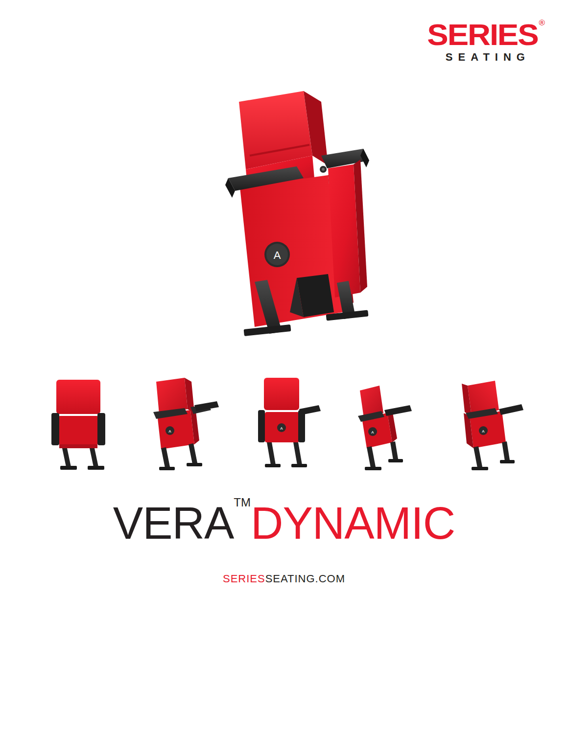SERIES®
SEATING
A
A
A
A
A
VERA TM DYNAMIC
SERIES SEATING.COM